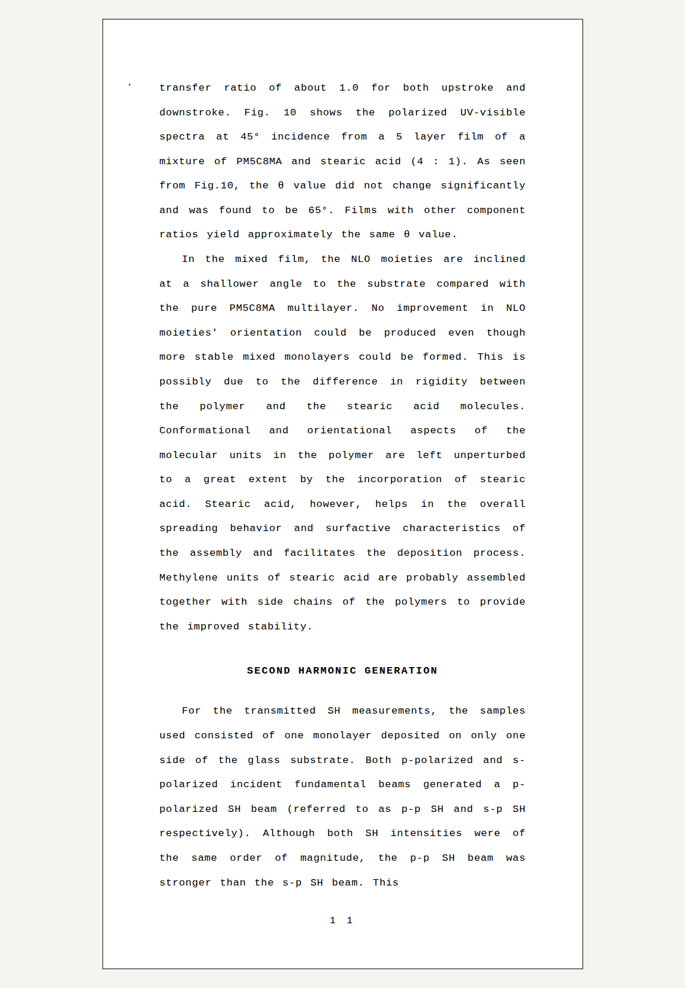.
transfer ratio of about 1.0 for both upstroke and downstroke. Fig. 10 shows the polarized UV-visible spectra at 45° incidence from a 5 layer film of a mixture of PM5C8MA and stearic acid (4 : 1). As seen from Fig.10, the θ value did not change significantly and was found to be 65°. Films with other component ratios yield approximately the same θ value.
In the mixed film, the NLO moieties are inclined at a shallower angle to the substrate compared with the pure PM5C8MA multilayer. No improvement in NLO moieties' orientation could be produced even though more stable mixed monolayers could be formed. This is possibly due to the difference in rigidity between the polymer and the stearic acid molecules. Conformational and orientational aspects of the molecular units in the polymer are left unperturbed to a great extent by the incorporation of stearic acid. Stearic acid, however, helps in the overall spreading behavior and surfactive characteristics of the assembly and facilitates the deposition process. Methylene units of stearic acid are probably assembled together with side chains of the polymers to provide the improved stability.
SECOND HARMONIC GENERATION
For the transmitted SH measurements, the samples used consisted of one monolayer deposited on only one side of the glass substrate. Both p-polarized and s-polarized incident fundamental beams generated a p-polarized SH beam (referred to as p-p SH and s-p SH respectively). Although both SH intensities were of the same order of magnitude, the p-p SH beam was stronger than the s-p SH beam. This
1 1